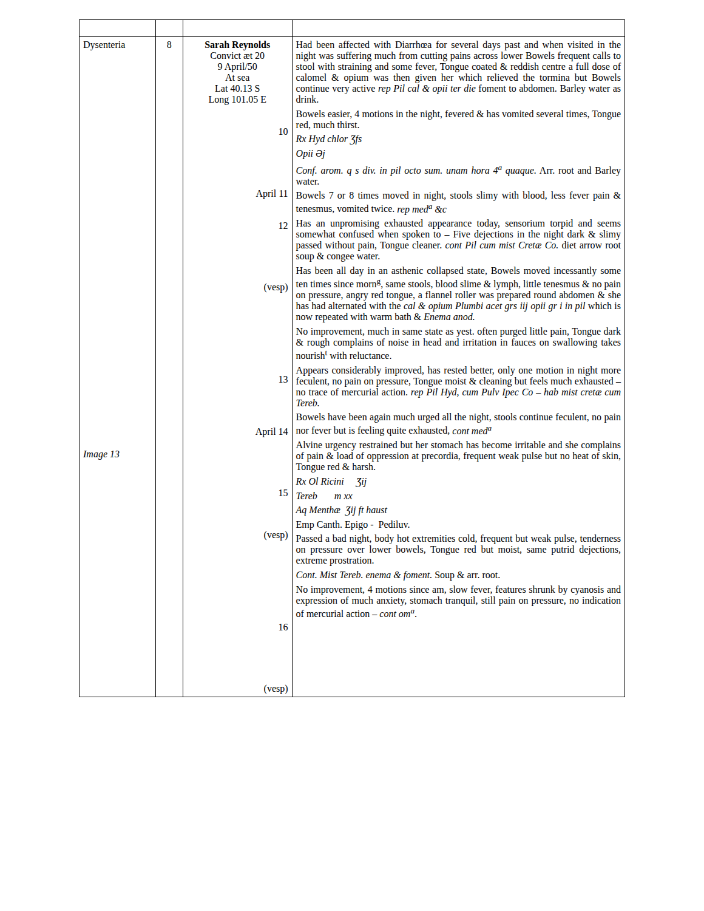| Dysenteria Image 13 | 8 | Sarah Reynolds Convict æt 20 9 April/50 At sea Lat 40.13 S Long 101.05 E 10 April 11 12 (vesp) 13 April 14 15 (vesp) 16 (vesp) | Had been affected with Diarrhœa for several days past and when visited in the night was suffering much from cutting pains across lower Bowels frequent calls to stool with straining and some fever, Tongue coated & reddish centre a full dose of calomel & opium was then given her which relieved the tormina but Bowels continue very active rep Pil cal & opii ter die foment to abdomen. Barley water as drink. Bowels easier, 4 motions in the night, fevered & has vomited several times, Tongue red, much thirst. Rx Hyd chlor Ʒfs Opii Әj Conf. arom. q s div. in pil octo sum. unam hora 4 a quaque. Arr. root and Barley water. Bowels 7 or 8 times moved in night, stools slimy with blood, less fever pain & tenesmus, vomited twice. rep med a &c Has an unpromising exhausted appearance today, sensorium torpid and seems somewhat confused when spoken to – Five dejections in the night dark & slimy passed without pain, Tongue cleaner. cont Pil cum mist Cretæ Co. diet arrow root soup & congee water. Has been all day in an asthenic collapsed state, Bowels moved incessantly some ten times since morn g , same stools, blood slime & lymph, little tenesmus & no pain on pressure, angry red tongue, a flannel roller was prepared round abdomen & she has had alternated with the cal & opium Plumbi acet grs iij opii gr i in pil which is now repeated with warm bath & Enema anod. No improvement, much in same state as yest. often purged little pain, Tongue dark & rough complains of noise in head and irritation in fauces on swallowing takes nourish t with reluctance. Appears considerably improved, has rested better, only one motion in night more feculent, no pain on pressure, Tongue moist & cleaning but feels much exhausted – no trace of mercurial action. rep Pil Hyd, cum Pulv Ipec Co – hab mist cretæ cum Tereb. Bowels have been again much urged all the night, stools continue feculent, no pain nor fever but is feeling quite exhausted, cont med a Alvine urgency restrained but her stomach has become irritable and she complains of pain & load of oppression at precordia, frequent weak pulse but no heat of skin, Tongue red & harsh. Rx Ol Ricini Ʒij Tereb m xx Aq Menthæ Ʒij ft haust Emp Canth. Epigo - Pediluv. Passed a bad night, body hot extremities cold, frequent but weak pulse, tenderness on pressure over lower bowels, Tongue red but moist, same putrid dejections, extreme prostration. Cont. Mist Tereb. enema & foment. Soup & arr. root. No improvement, 4 motions since am, slow fever, features shrunk by cyanosis and expression of much anxiety, stomach tranquil, still pain on pressure, no indication of mercurial action – cont om a . |